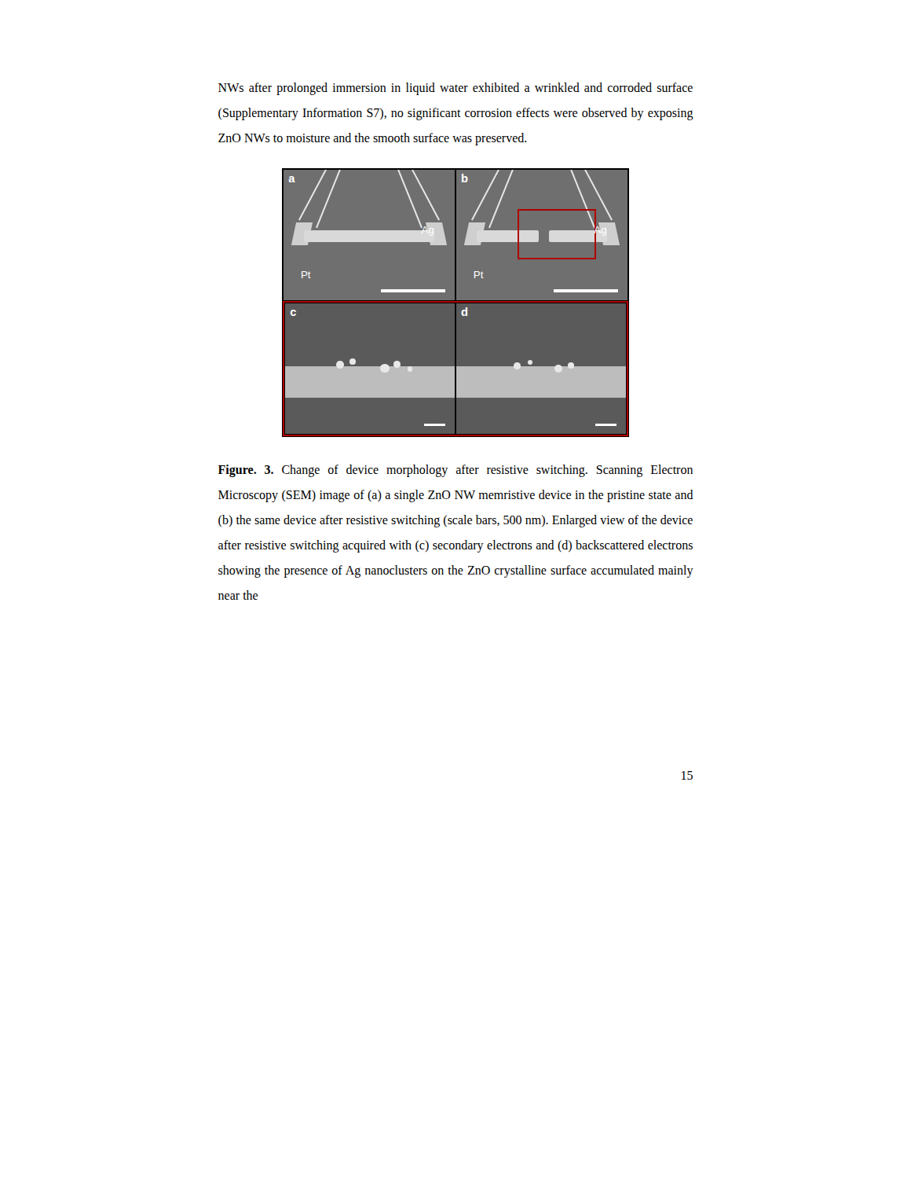NWs after prolonged immersion in liquid water exhibited a wrinkled and corroded surface (Supplementary Information S7), no significant corrosion effects were observed by exposing ZnO NWs to moisture and the smooth surface was preserved.
a
Pt Ag
b
Pt Ag
c
d
Figure. 3. Change of device morphology after resistive switching. Scanning Electron Microscopy (SEM) image of (a) a single ZnO NW memristive device in the pristine state and (b) the same device after resistive switching (scale bars, 500 nm). Enlarged view of the device after resistive switching acquired with (c) secondary electrons and (d) backscattered electrons showing the presence of Ag nanoclusters on the ZnO crystalline surface accumulated mainly near the
15